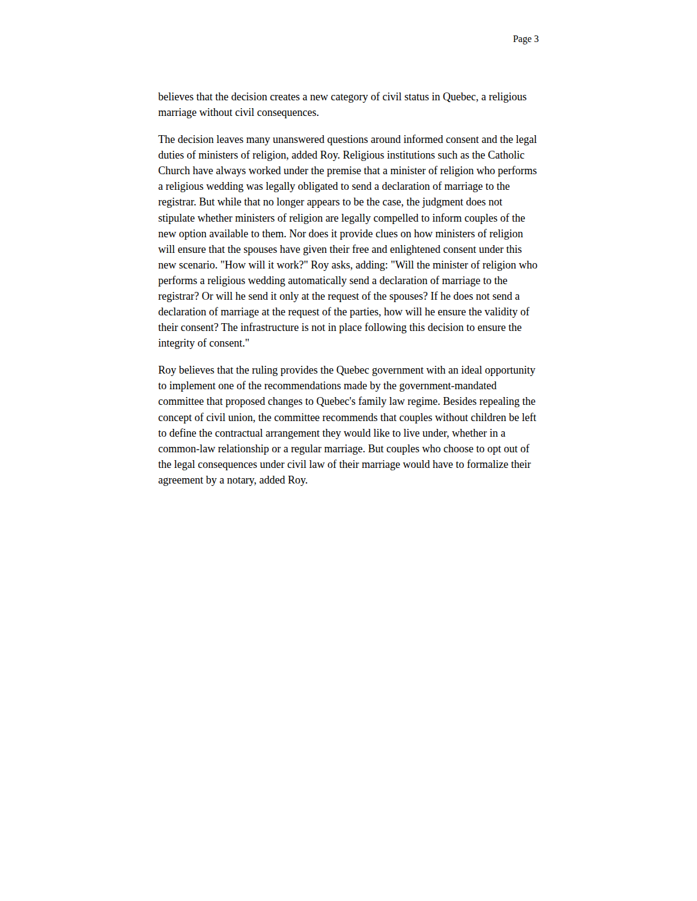Page 3
believes that the decision creates a new category of civil status in Quebec, a religious marriage without civil consequences.
The decision leaves many unanswered questions around informed consent and the legal duties of ministers of religion, added Roy. Religious institutions such as the Catholic Church have always worked under the premise that a minister of religion who performs a religious wedding was legally obligated to send a declaration of marriage to the registrar. But while that no longer appears to be the case, the judgment does not stipulate whether ministers of religion are legally compelled to inform couples of the new option available to them. Nor does it provide clues on how ministers of religion will ensure that the spouses have given their free and enlightened consent under this new scenario. "How will it work?" Roy asks, adding: "Will the minister of religion who performs a religious wedding automatically send a declaration of marriage to the registrar? Or will he send it only at the request of the spouses? If he does not send a declaration of marriage at the request of the parties, how will he ensure the validity of their consent? The infrastructure is not in place following this decision to ensure the integrity of consent."
Roy believes that the ruling provides the Quebec government with an ideal opportunity to implement one of the recommendations made by the government-mandated committee that proposed changes to Quebec's family law regime. Besides repealing the concept of civil union, the committee recommends that couples without children be left to define the contractual arrangement they would like to live under, whether in a common-law relationship or a regular marriage. But couples who choose to opt out of the legal consequences under civil law of their marriage would have to formalize their agreement by a notary, added Roy.